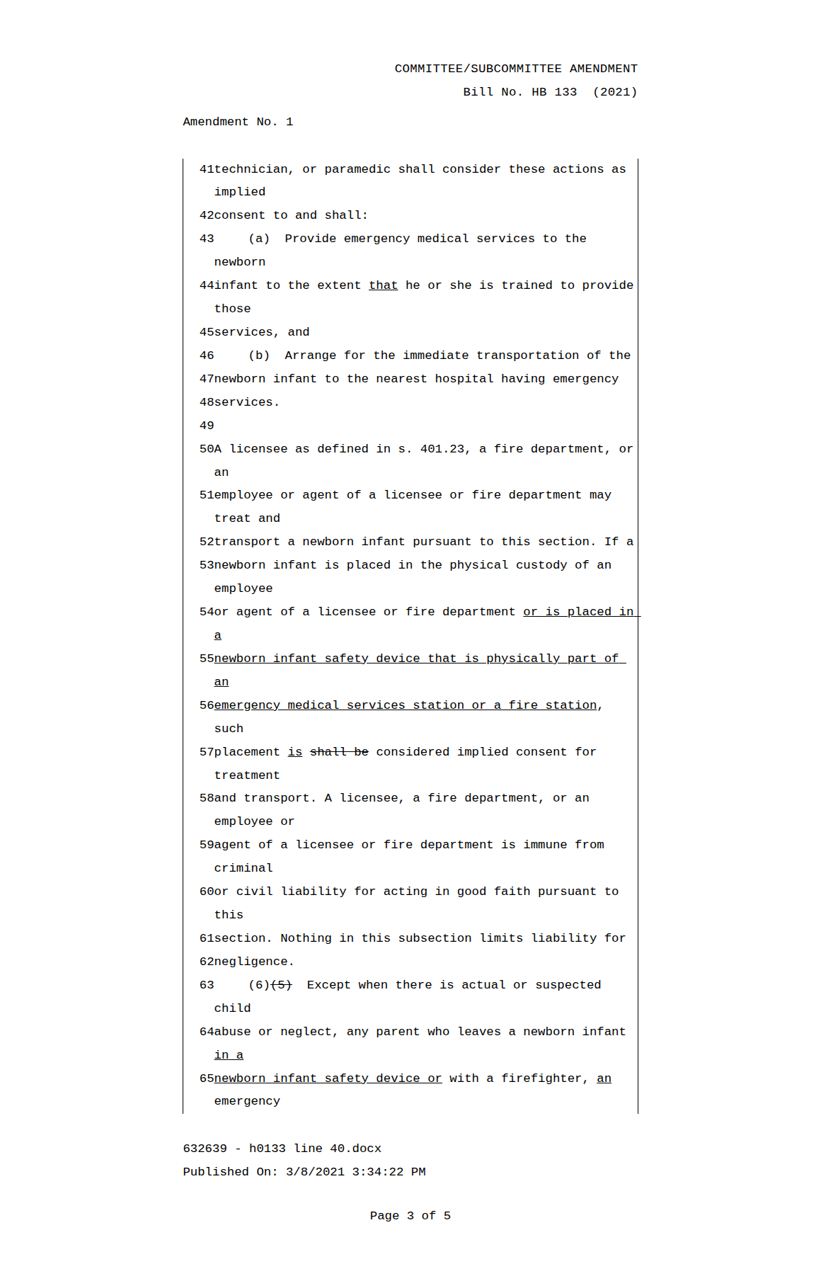COMMITTEE/SUBCOMMITTEE AMENDMENT Bill No. HB 133 (2021)
Amendment No. 1
| 41 | technician, or paramedic shall consider these actions as implied |
| 42 | consent to and shall: |
| 43 | (a) Provide emergency medical services to the newborn |
| 44 | infant to the extent that he or she is trained to provide those |
| 45 | services, and |
| 46 | (b) Arrange for the immediate transportation of the |
| 47 | newborn infant to the nearest hospital having emergency |
| 48 | services. |
| 49 | |
| 50 | A licensee as defined in s. 401.23, a fire department, or an |
| 51 | employee or agent of a licensee or fire department may treat and |
| 52 | transport a newborn infant pursuant to this section. If a |
| 53 | newborn infant is placed in the physical custody of an employee |
| 54 | or agent of a licensee or fire department or is placed in a |
| 55 | newborn infant safety device that is physically part of an |
| 56 | emergency medical services station or a fire station , such |
| 57 | placement is shall be considered implied consent for treatment |
| 58 | and transport. A licensee, a fire department, or an employee or |
| 59 | agent of a licensee or fire department is immune from criminal |
| 60 | or civil liability for acting in good faith pursuant to this |
| 61 | section. Nothing in this subsection limits liability for |
| 62 | negligence. |
| 63 | (6) (5) Except when there is actual or suspected child |
| 64 | abuse or neglect, any parent who leaves a newborn infant in a |
| 65 | newborn infant safety device or with a firefighter, an emergency |
632639 - h0133 line 40.docx Published On: 3/8/2021 3:34:22 PM
Page 3 of 5